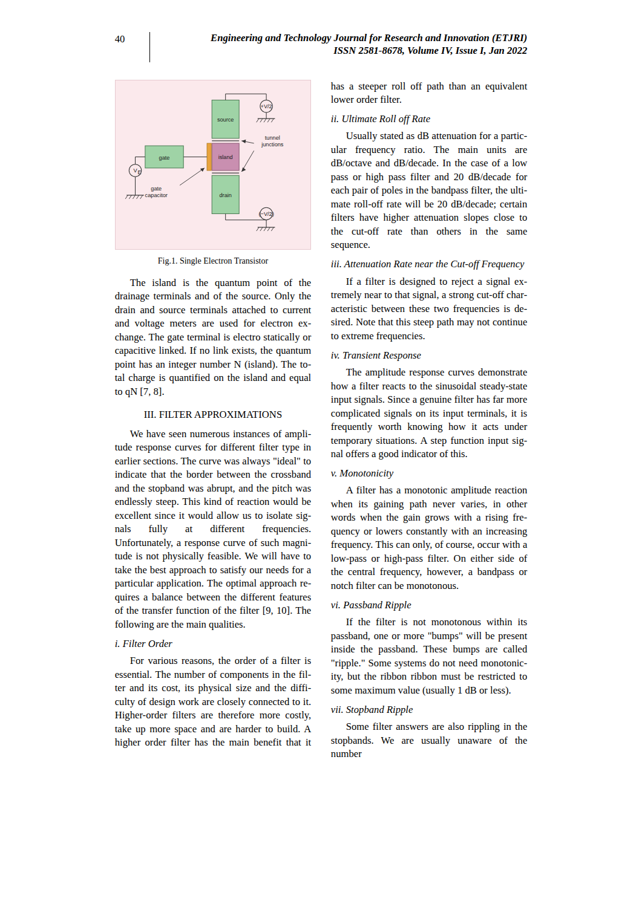40
Engineering and Technology Journal for Research and Innovation (ETJRI) ISSN 2581-8678, Volume IV, Issue I, Jan 2022
source island drain gate gate capacitor tunnel junctions +V/2 (−V/2) V E
Fig.1. Single Electron Transistor
The island is the quantum point of the drainage terminals and of the source. Only the drain and source terminals attached to current and voltage meters are used for electron exchange. The gate terminal is electro statically or capacitive linked. If no link exists, the quantum point has an integer number N (island). The total charge is quantified on the island and equal to qN [7, 8].
III. FILTER APPROXIMATIONS
We have seen numerous instances of amplitude response curves for different filter type in earlier sections. The curve was always "ideal" to indicate that the border between the crossband and the stopband was abrupt, and the pitch was endlessly steep. This kind of reaction would be excellent since it would allow us to isolate signals fully at different frequencies. Unfortunately, a response curve of such magnitude is not physically feasible. We will have to take the best approach to satisfy our needs for a particular application. The optimal approach requires a balance between the different features of the transfer function of the filter [9, 10]. The following are the main qualities.
i. Filter Order
For various reasons, the order of a filter is essential. The number of components in the filter and its cost, its physical size and the difficulty of design work are closely connected to it. Higher-order filters are therefore more costly, take up more space and are harder to build. A higher order filter has the main benefit that it has a steeper roll off path than an equivalent lower order filter.
ii. Ultimate Roll off Rate
Usually stated as dB attenuation for a particular frequency ratio. The main units are dB/octave and dB/decade. In the case of a low pass or high pass filter and 20 dB/decade for each pair of poles in the bandpass filter, the ultimate roll-off rate will be 20 dB/decade; certain filters have higher attenuation slopes close to the cut-off rate than others in the same sequence.
iii. Attenuation Rate near the Cut-off Frequency
If a filter is designed to reject a signal extremely near to that signal, a strong cut-off characteristic between these two frequencies is desired. Note that this steep path may not continue to extreme frequencies.
iv. Transient Response
The amplitude response curves demonstrate how a filter reacts to the sinusoidal steady-state input signals. Since a genuine filter has far more complicated signals on its input terminals, it is frequently worth knowing how it acts under temporary situations. A step function input signal offers a good indicator of this.
v. Monotonicity
A filter has a monotonic amplitude reaction when its gaining path never varies, in other words when the gain grows with a rising frequency or lowers constantly with an increasing frequency. This can only, of course, occur with a low-pass or high-pass filter. On either side of the central frequency, however, a bandpass or notch filter can be monotonous.
vi. Passband Ripple
If the filter is not monotonous within its passband, one or more "bumps" will be present inside the passband. These bumps are called "ripple." Some systems do not need monotonicity, but the ribbon ribbon must be restricted to some maximum value (usually 1 dB or less).
vii. Stopband Ripple
Some filter answers are also rippling in the stopbands. We are usually unaware of the number